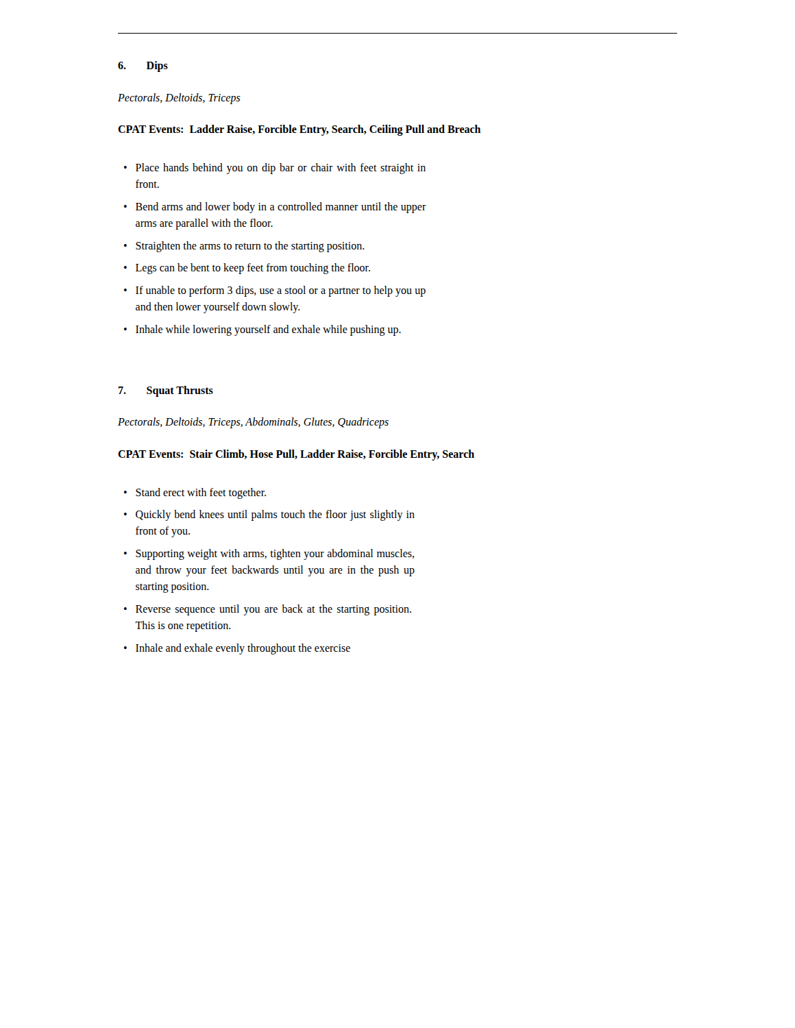6. Dips
Pectorals, Deltoids, Triceps
CPAT Events: Ladder Raise, Forcible Entry, Search, Ceiling Pull and Breach
Place hands behind you on dip bar or chair with feet straight in front.
Bend arms and lower body in a controlled manner until the upper arms are parallel with the floor.
Straighten the arms to return to the starting position.
Legs can be bent to keep feet from touching the floor.
If unable to perform 3 dips, use a stool or a partner to help you up and then lower yourself down slowly.
Inhale while lowering yourself and exhale while pushing up.
7. Squat Thrusts
Pectorals, Deltoids, Triceps, Abdominals, Glutes, Quadriceps
CPAT Events: Stair Climb, Hose Pull, Ladder Raise, Forcible Entry, Search
Stand erect with feet together.
Quickly bend knees until palms touch the floor just slightly in front of you.
Supporting weight with arms, tighten your abdominal muscles, and throw your feet backwards until you are in the push up starting position.
Reverse sequence until you are back at the starting position. This is one repetition.
Inhale and exhale evenly throughout the exercise